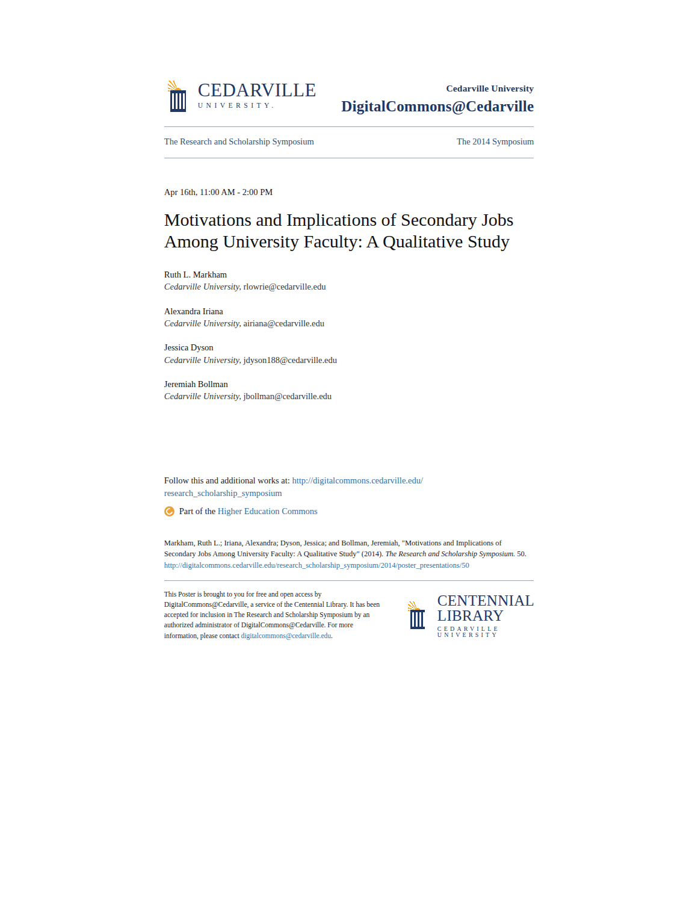CEDARVILLE
UNIVERSITY.
Cedarville University
DigitalCommons@Cedarville
The Research and Scholarship Symposium
The 2014 Symposium
Apr 16th, 11:00 AM - 2:00 PM
Motivations and Implications of Secondary Jobs
Among University Faculty: A Qualitative Study
Ruth L. Markham Cedarville University, rlowrie@cedarville.edu
Alexandra Iriana Cedarville University, airiana@cedarville.edu
Jessica Dyson Cedarville University, jdyson188@cedarville.edu
Jeremiah Bollman Cedarville University, jbollman@cedarville.edu
Follow this and additional works at: http://digitalcommons.cedarville.edu/
research_scholarship_symposium
Part of the Higher Education Commons
Markham, Ruth L.; Iriana, Alexandra; Dyson, Jessica; and Bollman, Jeremiah, "Motivations and Implications of Secondary Jobs Among University Faculty: A Qualitative Study" (2014). The Research and Scholarship Symposium. 50.
http://digitalcommons.cedarville.edu/research_scholarship_symposium/2014/poster_presentations/50
This Poster is brought to you for free and open access by DigitalCommons@Cedarville, a service of the Centennial Library. It has been accepted for inclusion in The Research and Scholarship Symposium by an authorized administrator of DigitalCommons@Cedarville. For more information, please contact digitalcommons@cedarville.edu.
CENTENNIAL LIBRARY
CEDARVILLE UNIVERSITY